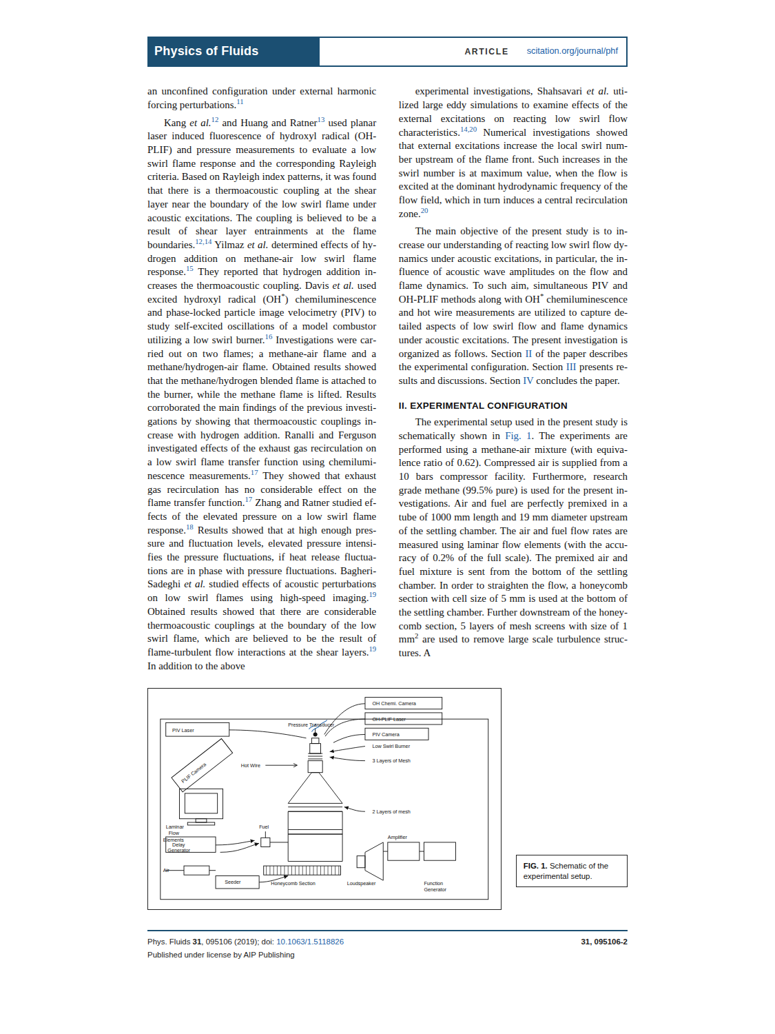Physics of Fluids
ARTICLE
scitation.org/journal/phf
an unconfined configuration under external harmonic forcing perturbations.11
Kang et al.12 and Huang and Ratner13 used planar laser induced fluorescence of hydroxyl radical (OH-PLIF) and pressure measurements to evaluate a low swirl flame response and the corresponding Rayleigh criteria. Based on Rayleigh index patterns, it was found that there is a thermoacoustic coupling at the shear layer near the boundary of the low swirl flame under acoustic excitations. The coupling is believed to be a result of shear layer entrainments at the flame boundaries.12,14 Yilmaz et al. determined effects of hydrogen addition on methane-air low swirl flame response.15 They reported that hydrogen addition increases the thermoacoustic coupling. Davis et al. used excited hydroxyl radical (OH*) chemiluminescence and phase-locked particle image velocimetry (PIV) to study self-excited oscillations of a model combustor utilizing a low swirl burner.16 Investigations were carried out on two flames; a methane-air flame and a methane/hydrogen-air flame. Obtained results showed that the methane/hydrogen blended flame is attached to the burner, while the methane flame is lifted. Results corroborated the main findings of the previous investigations by showing that thermoacoustic couplings increase with hydrogen addition. Ranalli and Ferguson investigated effects of the exhaust gas recirculation on a low swirl flame transfer function using chemiluminescence measurements.17 They showed that exhaust gas recirculation has no considerable effect on the flame transfer function.17 Zhang and Ratner studied effects of the elevated pressure on a low swirl flame response.18 Results showed that at high enough pressure and fluctuation levels, elevated pressure intensifies the pressure fluctuations, if heat release fluctuations are in phase with pressure fluctuations. Bagheri-Sadeghi et al. studied effects of acoustic perturbations on low swirl flames using high-speed imaging.19 Obtained results showed that there are considerable thermoacoustic couplings at the boundary of the low swirl flame, which are believed to be the result of flame-turbulent flow interactions at the shear layers.19 In addition to the above
experimental investigations, Shahsavari et al. utilized large eddy simulations to examine effects of the external excitations on reacting low swirl flow characteristics.14,20 Numerical investigations showed that external excitations increase the local swirl number upstream of the flame front. Such increases in the swirl number is at maximum value, when the flow is excited at the dominant hydrodynamic frequency of the flow field, which in turn induces a central recirculation zone.20
The main objective of the present study is to increase our understanding of reacting low swirl flow dynamics under acoustic excitations, in particular, the influence of acoustic wave amplitudes on the flow and flame dynamics. To such aim, simultaneous PIV and OH-PLIF methods along with OH* chemiluminescence and hot wire measurements are utilized to capture detailed aspects of low swirl flow and flame dynamics under acoustic excitations. The present investigation is organized as follows. Section II of the paper describes the experimental configuration. Section III presents results and discussions. Section IV concludes the paper.
II. EXPERIMENTAL CONFIGURATION
The experimental setup used in the present study is schematically shown in Fig. 1. The experiments are performed using a methane-air mixture (with equivalence ratio of 0.62). Compressed air is supplied from a 10 bars compressor facility. Furthermore, research grade methane (99.5% pure) is used for the present investigations. Air and fuel are perfectly premixed in a tube of 1000 mm length and 19 mm diameter upstream of the settling chamber. The air and fuel flow rates are measured using laminar flow elements (with the accuracy of 0.2% of the full scale). The premixed air and fuel mixture is sent from the bottom of the settling chamber. In order to straighten the flow, a honeycomb section with cell size of 5 mm is used at the bottom of the settling chamber. Further downstream of the honeycomb section, 5 layers of mesh screens with size of 1 mm2 are used to remove large scale turbulence structures. A
PIV Laser OH Chemi. Camera OH-PLIF Laser PIV Camera Pressure Transducer Low Swirl Burner 3 Layers of Mesh 2 Layers of mesh Hot Wire Fuel Laminar Flow Elements Delay Generator Air Seeder Honeycomb Section Loudspeaker Amplifier Function Generator PLIF Camera
FIG. 1. Schematic of the experimental setup.
Phys. Fluids 31, 095106 (2019); doi: 10.1063/1.5118826
Published under license by AIP Publishing
31, 095106-2